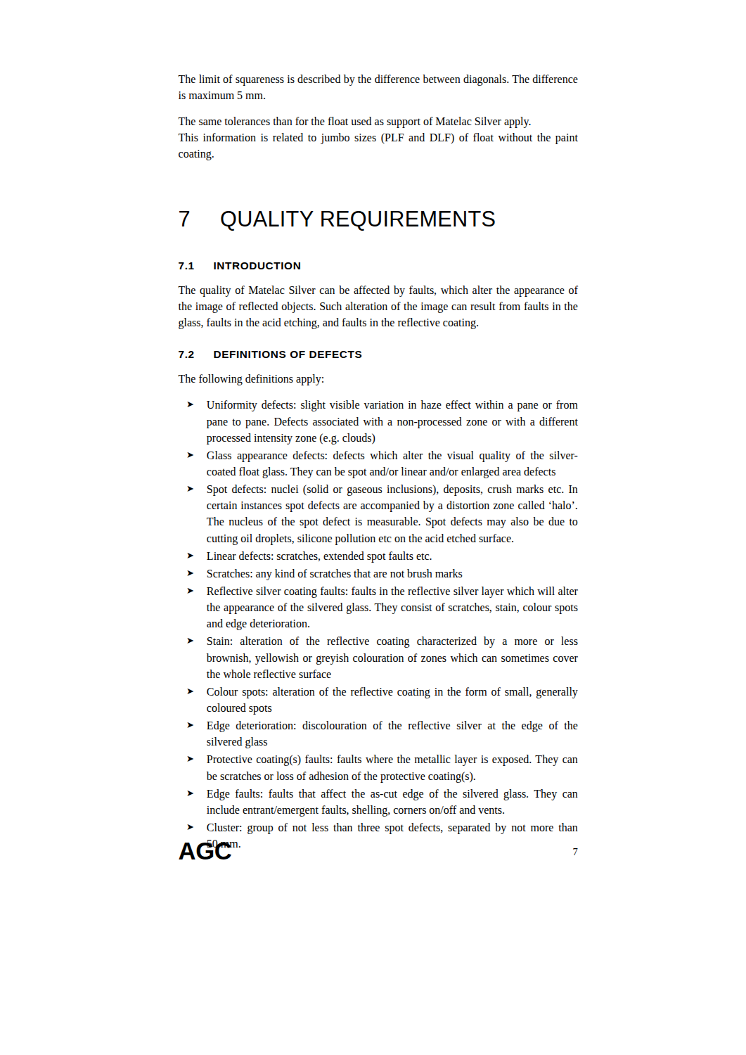The limit of squareness is described by the difference between diagonals. The difference is maximum 5 mm.
The same tolerances than for the float used as support of Matelac Silver apply.
This information is related to jumbo sizes (PLF and DLF) of float without the paint coating.
7 QUALITY REQUIREMENTS
7.1 INTRODUCTION
The quality of Matelac Silver can be affected by faults, which alter the appearance of the image of reflected objects. Such alteration of the image can result from faults in the glass, faults in the acid etching, and faults in the reflective coating.
7.2 DEFINITIONS OF DEFECTS
The following definitions apply:
Uniformity defects: slight visible variation in haze effect within a pane or from pane to pane. Defects associated with a non-processed zone or with a different processed intensity zone (e.g. clouds)
Glass appearance defects: defects which alter the visual quality of the silver-coated float glass. They can be spot and/or linear and/or enlarged area defects
Spot defects: nuclei (solid or gaseous inclusions), deposits, crush marks etc. In certain instances spot defects are accompanied by a distortion zone called ‘halo’. The nucleus of the spot defect is measurable. Spot defects may also be due to cutting oil droplets, silicone pollution etc on the acid etched surface.
Linear defects: scratches, extended spot faults etc.
Scratches: any kind of scratches that are not brush marks
Reflective silver coating faults: faults in the reflective silver layer which will alter the appearance of the silvered glass. They consist of scratches, stain, colour spots and edge deterioration.
Stain: alteration of the reflective coating characterized by a more or less brownish, yellowish or greyish colouration of zones which can sometimes cover the whole reflective surface
Colour spots: alteration of the reflective coating in the form of small, generally coloured spots
Edge deterioration: discolouration of the reflective silver at the edge of the silvered glass
Protective coating(s) faults: faults where the metallic layer is exposed. They can be scratches or loss of adhesion of the protective coating(s).
Edge faults: faults that affect the as-cut edge of the silvered glass. They can include entrant/emergent faults, shelling, corners on/off and vents.
Cluster: group of not less than three spot defects, separated by not more than 50 mm.
AGC
7